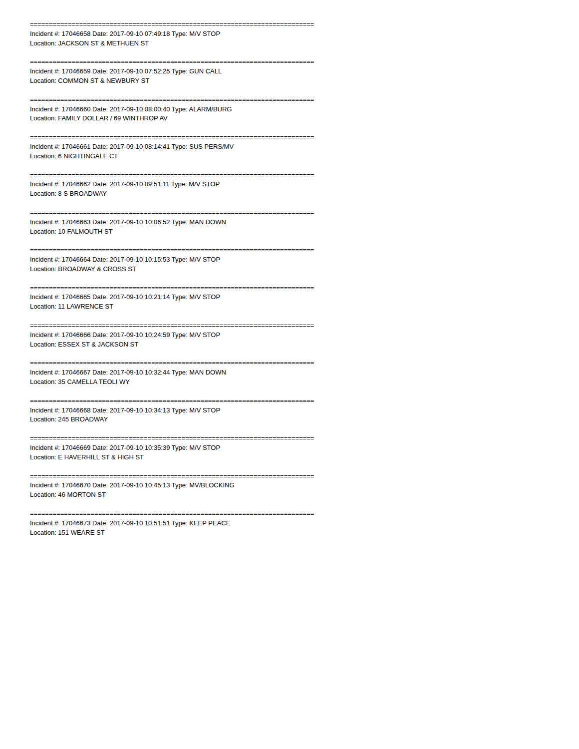===========================================================================
Incident #: 17046658 Date: 2017-09-10 07:49:18 Type: M/V STOP
Location: JACKSON ST & METHUEN ST
===========================================================================
Incident #: 17046659 Date: 2017-09-10 07:52:25 Type: GUN CALL
Location: COMMON ST & NEWBURY ST
===========================================================================
Incident #: 17046660 Date: 2017-09-10 08:00:40 Type: ALARM/BURG
Location: FAMILY DOLLAR / 69 WINTHROP AV
===========================================================================
Incident #: 17046661 Date: 2017-09-10 08:14:41 Type: SUS PERS/MV
Location: 6 NIGHTINGALE CT
===========================================================================
Incident #: 17046662 Date: 2017-09-10 09:51:11 Type: M/V STOP
Location: 8 S BROADWAY
===========================================================================
Incident #: 17046663 Date: 2017-09-10 10:06:52 Type: MAN DOWN
Location: 10 FALMOUTH ST
===========================================================================
Incident #: 17046664 Date: 2017-09-10 10:15:53 Type: M/V STOP
Location: BROADWAY & CROSS ST
===========================================================================
Incident #: 17046665 Date: 2017-09-10 10:21:14 Type: M/V STOP
Location: 11 LAWRENCE ST
===========================================================================
Incident #: 17046666 Date: 2017-09-10 10:24:59 Type: M/V STOP
Location: ESSEX ST & JACKSON ST
===========================================================================
Incident #: 17046667 Date: 2017-09-10 10:32:44 Type: MAN DOWN
Location: 35 CAMELLA TEOLI WY
===========================================================================
Incident #: 17046668 Date: 2017-09-10 10:34:13 Type: M/V STOP
Location: 245 BROADWAY
===========================================================================
Incident #: 17046669 Date: 2017-09-10 10:35:39 Type: M/V STOP
Location: E HAVERHILL ST & HIGH ST
===========================================================================
Incident #: 17046670 Date: 2017-09-10 10:45:13 Type: MV/BLOCKING
Location: 46 MORTON ST
===========================================================================
Incident #: 17046673 Date: 2017-09-10 10:51:51 Type: KEEP PEACE
Location: 151 WEARE ST